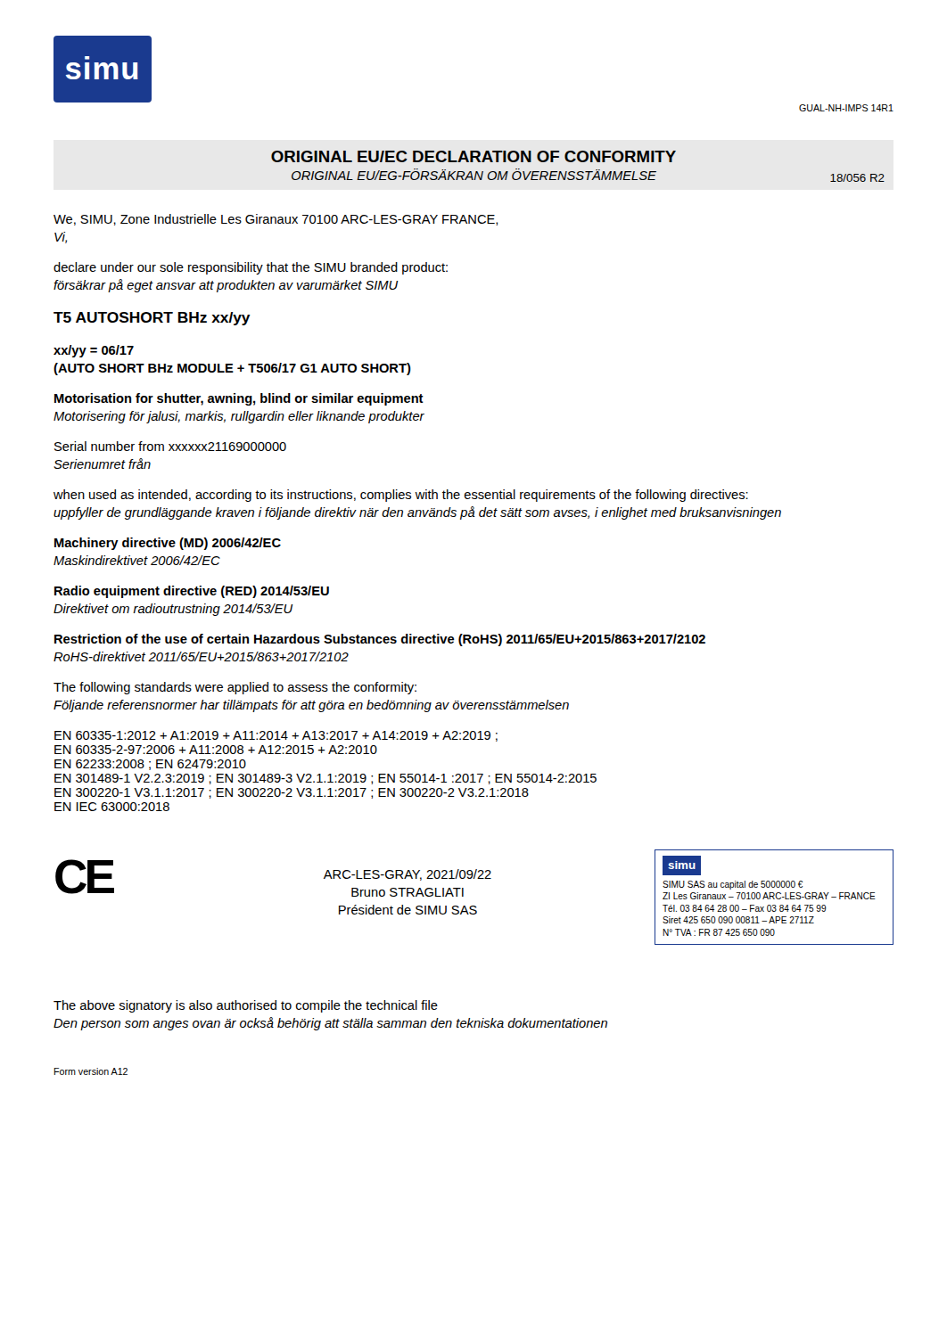simu
GUAL-NH-IMPS 14R1
Original EU/EC Declaration of Conformity
Original EU/EG-försäkran om överensstämmelse
18/056 R2
We, SIMU, Zone Industrielle Les Giranaux 70100 ARC-LES-GRAY FRANCE,
Vi,
declare under our sole responsibility that the SIMU branded product:
försäkrar på eget ansvar att produkten av varumärket SIMU
T5 AUTOSHORT BHz xx/yy
xx/yy = 06/17
(AUTO SHORT BHz MODULE + T506/17 G1 AUTO SHORT)
Motorisation for shutter, awning, blind or similar equipment
Motorisering för jalusi, markis, rullgardin eller liknande produkter
Serial number from xxxxxx21169000000
Serienumret från
when used as intended, according to its instructions, complies with the essential requirements of the following directives:
uppfyller de grundläggande kraven i följande direktiv när den används på det sätt som avses, i enlighet med bruksanvisningen
Machinery directive (MD) 2006/42/EC
Maskindirektivet 2006/42/EC
Radio equipment directive (RED) 2014/53/EU
Direktivet om radioutrustning 2014/53/EU
Restriction of the use of certain Hazardous Substances directive (RoHS) 2011/65/EU+2015/863+2017/2102
RoHS-direktivet 2011/65/EU+2015/863+2017/2102
The following standards were applied to assess the conformity:
Följande referensnormer har tillämpats för att göra en bedömning av överensstämmelsen
EN 60335‑1:2012 + A1:2019 + A11:2014 + A13:2017 + A14:2019 + A2:2019 ;
EN 60335‑2‑97:2006 + A11:2008 + A12:2015 + A2:2010
EN 62233:2008 ; EN 62479:2010
EN 301489‑1 V2.2.3:2019 ; EN 301489‑3 V2.1.1:2019 ; EN 55014‑1 :2017 ; EN 55014‑2:2015
EN 300220‑1 V3.1.1:2017 ; EN 300220‑2 V3.1.1:2017 ; EN 300220‑2 V3.2.1:2018
EN IEC 63000:2018
CE
ARC-LES-GRAY, 2021/09/22
Bruno STRAGLIATI
Président de SIMU SAS
simu
SIMU SAS au capital de 5000000 €
ZI Les Giranaux – 70100 ARC-LES-GRAY – FRANCE
Tél. 03 84 64 28 00 – Fax 03 84 64 75 99
Siret 425 650 090 00811 – APE 2711Z
N° TVA : FR 87 425 650 090
The above signatory is also authorised to compile the technical file
Den person som anges ovan är också behörig att ställa samman den tekniska dokumentationen
Form version A12